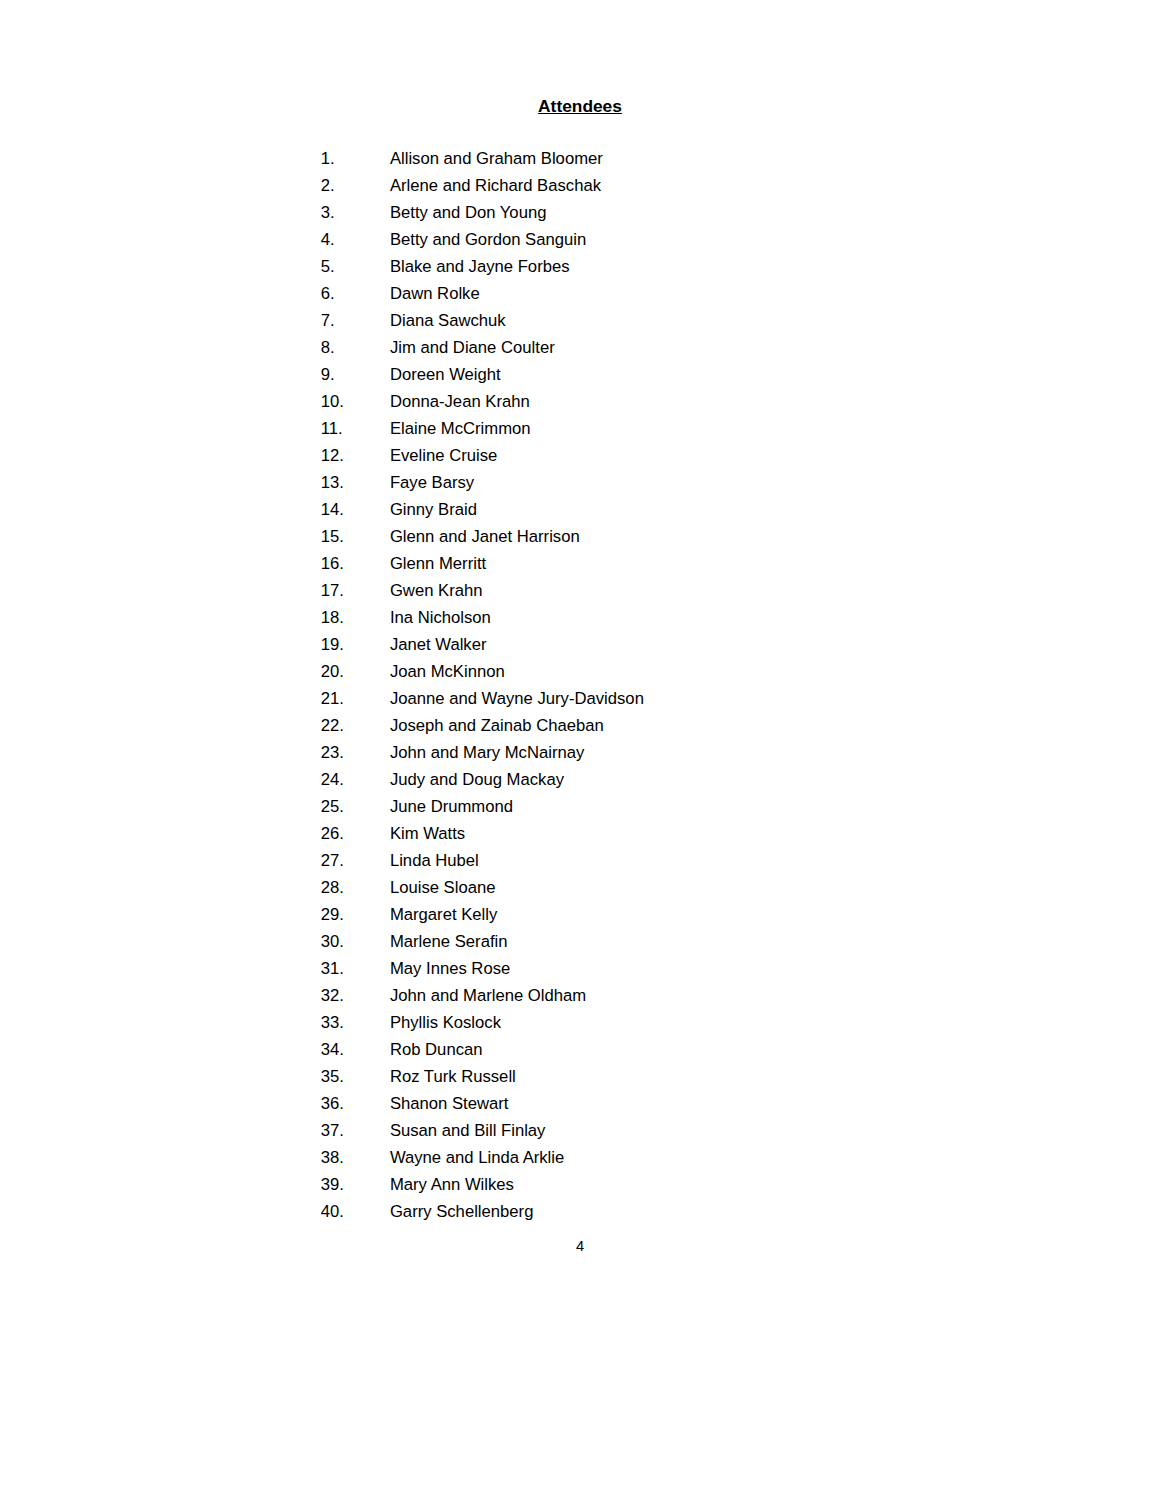Attendees
Allison and Graham Bloomer
Arlene and Richard Baschak
Betty and Don Young
Betty and Gordon Sanguin
Blake and Jayne Forbes
Dawn Rolke
Diana Sawchuk
Jim and Diane Coulter
Doreen Weight
Donna-Jean Krahn
Elaine McCrimmon
Eveline Cruise
Faye Barsy
Ginny Braid
Glenn and Janet Harrison
Glenn Merritt
Gwen Krahn
Ina Nicholson
Janet Walker
Joan McKinnon
Joanne and Wayne Jury-Davidson
Joseph and Zainab Chaeban
John and Mary McNairnay
Judy and Doug Mackay
June Drummond
Kim Watts
Linda Hubel
Louise Sloane
Margaret Kelly
Marlene Serafin
May Innes Rose
John and Marlene Oldham
Phyllis Koslock
Rob Duncan
Roz Turk Russell
Shanon Stewart
Susan and Bill Finlay
Wayne and Linda Arklie
Mary Ann Wilkes
Garry Schellenberg
4